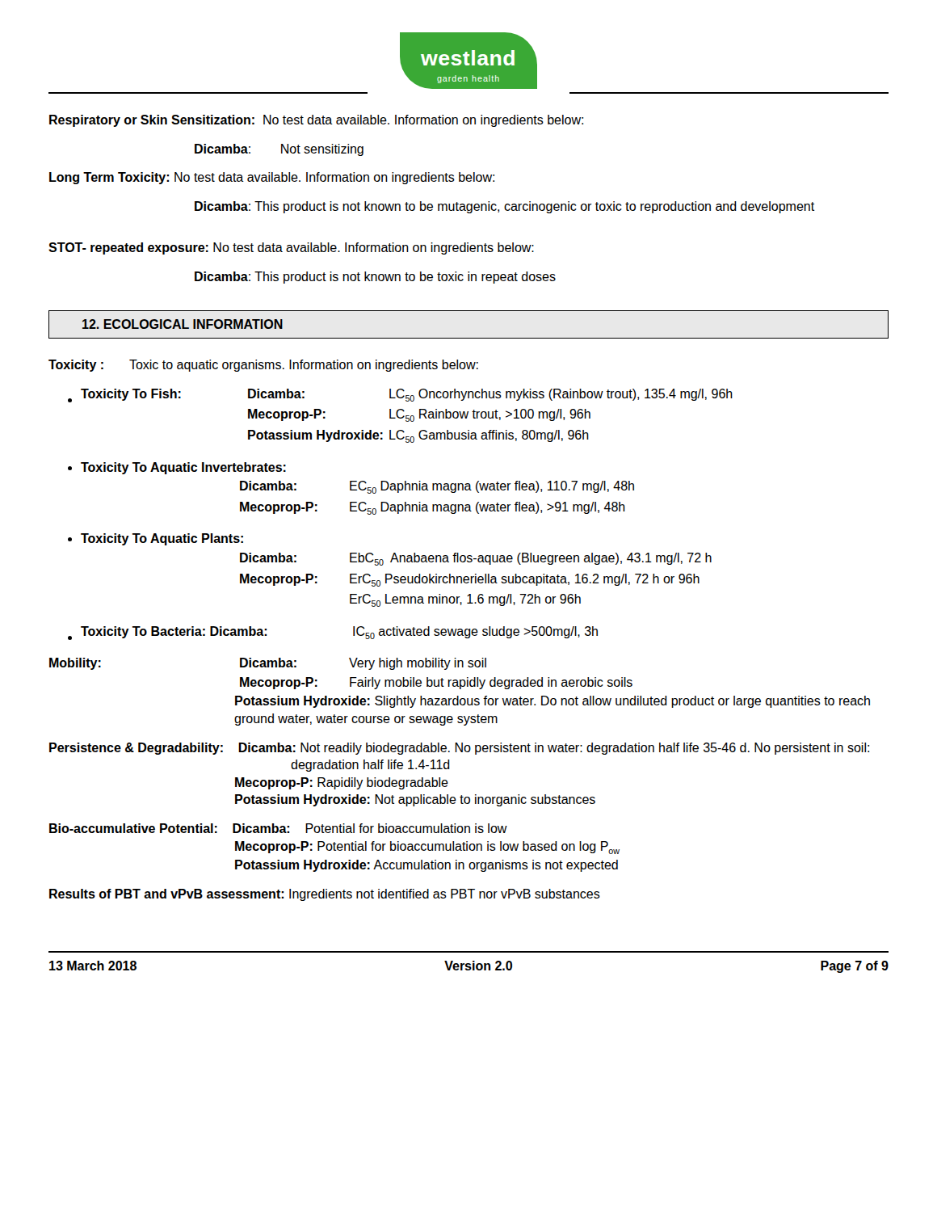westland
garden health
Respiratory or Skin Sensitization: No test data available. Information on ingredients below:
Dicamba: Not sensitizing
Long Term Toxicity: No test data available. Information on ingredients below:
Dicamba: This product is not known to be mutagenic, carcinogenic or toxic to reproduction and development
STOT- repeated exposure: No test data available. Information on ingredients below:
Dicamba: This product is not known to be toxic in repeat doses
12. ECOLOGICAL INFORMATION
Toxicity : Toxic to aquatic organisms. Information on ingredients below:
| Toxicity To Fish: | Dicamba: | LC 50 Oncorhynchus mykiss (Rainbow trout), 135.4 mg/l, 96h |
| | Mecoprop-P: | LC 50 Rainbow trout, >100 mg/l, 96h |
| | Potassium Hydroxide: | LC 50 Gambusia affinis, 80mg/l, 96h |
Toxicity To Aquatic Invertebrates:
| | Dicamba: | EC 50 Daphnia magna (water flea), 110.7 mg/l, 48h |
| | Mecoprop-P: | EC 50 Daphnia magna (water flea), >91 mg/l, 48h |
Toxicity To Aquatic Plants:
| | Dicamba: | EbC 50 Anabaena flos-aquae (Bluegreen algae), 43.1 mg/l, 72 h |
| | Mecoprop-P: | ErC 50 Pseudokirchneriella subcapitata, 16.2 mg/l, 72 h or 96h |
| | | ErC 50 Lemna minor, 1.6 mg/l, 72h or 96h |
| Toxicity To Bacteria: Dicamba: | IC 50 activated sewage sludge >500mg/l, 3h |
| Mobility: | Dicamba: | Very high mobility in soil |
| | Mecoprop-P: | Fairly mobile but rapidly degraded in aerobic soils |
Potassium Hydroxide: Slightly hazardous for water. Do not allow undiluted product or large quantities to reach ground water, water course or sewage system
Persistence & Degradability: Dicamba: Not readily biodegradable. No persistent in water: degradation half life 35-46 d. No persistent in soil: degradation half life 1.4-11d
Mecoprop-P: Rapidily biodegradable
Potassium Hydroxide: Not applicable to inorganic substances
Bio-accumulative Potential: Dicamba: Potential for bioaccumulation is low
Mecoprop-P: Potential for bioaccumulation is low based on log Pow
Potassium Hydroxide: Accumulation in organisms is not expected
Results of PBT and vPvB assessment: Ingredients not identified as PBT nor vPvB substances
13 March 2018
Version 2.0
Page 7 of 9